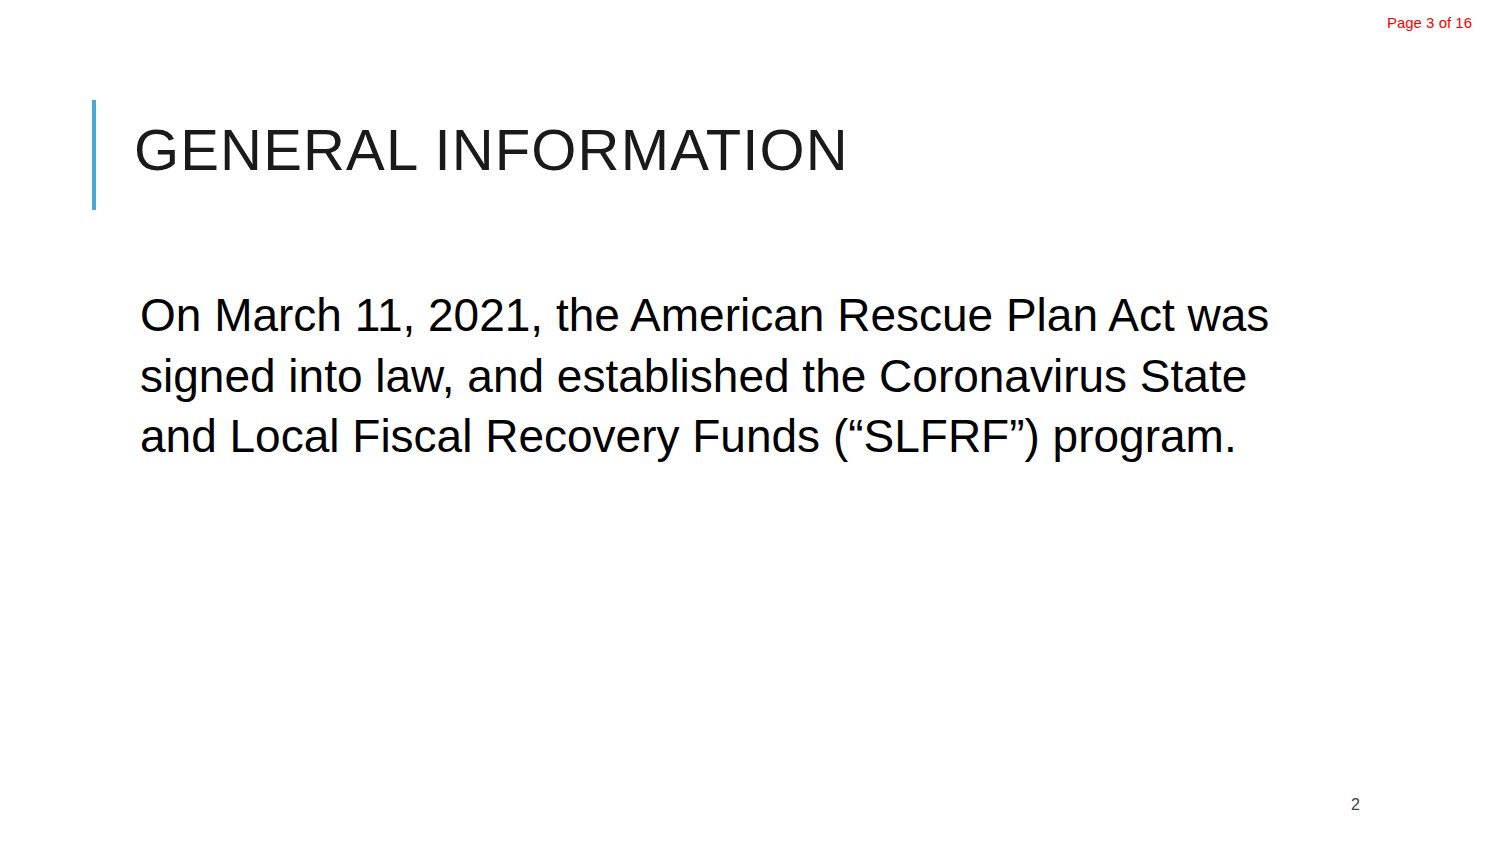Page 3 of 16
General Information
On March 11, 2021, the American Rescue Plan Act was signed into law, and established the Coronavirus State and Local Fiscal Recovery Funds (“SLFRF”) program.
2